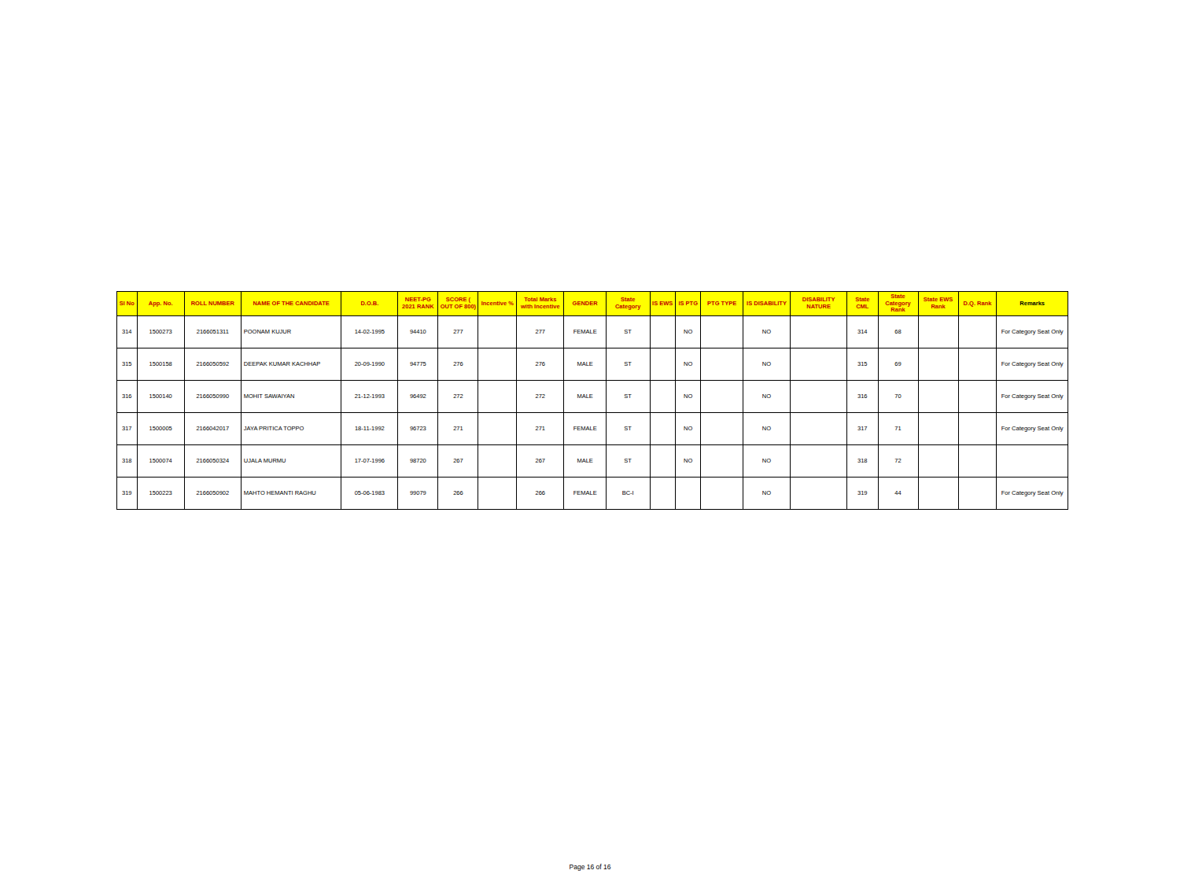| Sl No | App. No. | ROLL NUMBER | NAME OF THE CANDIDATE | D.O.B. | NEET-PG 2021 RANK | SCORE ( OUT OF 800) | Incentive % | Total Marks with Incentive | GENDER | State Category | IS EWS | IS PTG | PTG TYPE | IS DISABILITY | DISABILITY NATURE | State CML | State Category Rank | State EWS Rank | D.Q. Rank | Remarks |
| --- | --- | --- | --- | --- | --- | --- | --- | --- | --- | --- | --- | --- | --- | --- | --- | --- | --- | --- | --- | --- |
| 314 | 1500273 | 2166051311 | POONAM KUJUR | 14-02-1995 | 94410 | 277 | | 277 | FEMALE | ST | | NO | | NO | | 314 | 68 | | | For Category Seat Only |
| 315 | 1500158 | 2166050592 | DEEPAK KUMAR KACHHAP | 20-09-1990 | 94775 | 276 | | 276 | MALE | ST | | NO | | NO | | 315 | 69 | | | For Category Seat Only |
| 316 | 1500140 | 2166050990 | MOHIT SAWAIYAN | 21-12-1993 | 96492 | 272 | | 272 | MALE | ST | | NO | | NO | | 316 | 70 | | | For Category Seat Only |
| 317 | 1500005 | 2166042017 | JAYA PRITICA TOPPO | 18-11-1992 | 96723 | 271 | | 271 | FEMALE | ST | | NO | | NO | | 317 | 71 | | | For Category Seat Only |
| 318 | 1500074 | 2166050324 | UJALA MURMU | 17-07-1996 | 98720 | 267 | | 267 | MALE | ST | | NO | | NO | | 318 | 72 | | | |
| 319 | 1500223 | 2166050902 | MAHTO HEMANTI RAGHU | 05-06-1983 | 99079 | 266 | | 266 | FEMALE | BC-I | | | | NO | | 319 | 44 | | | For Category Seat Only |
Page 16 of 16